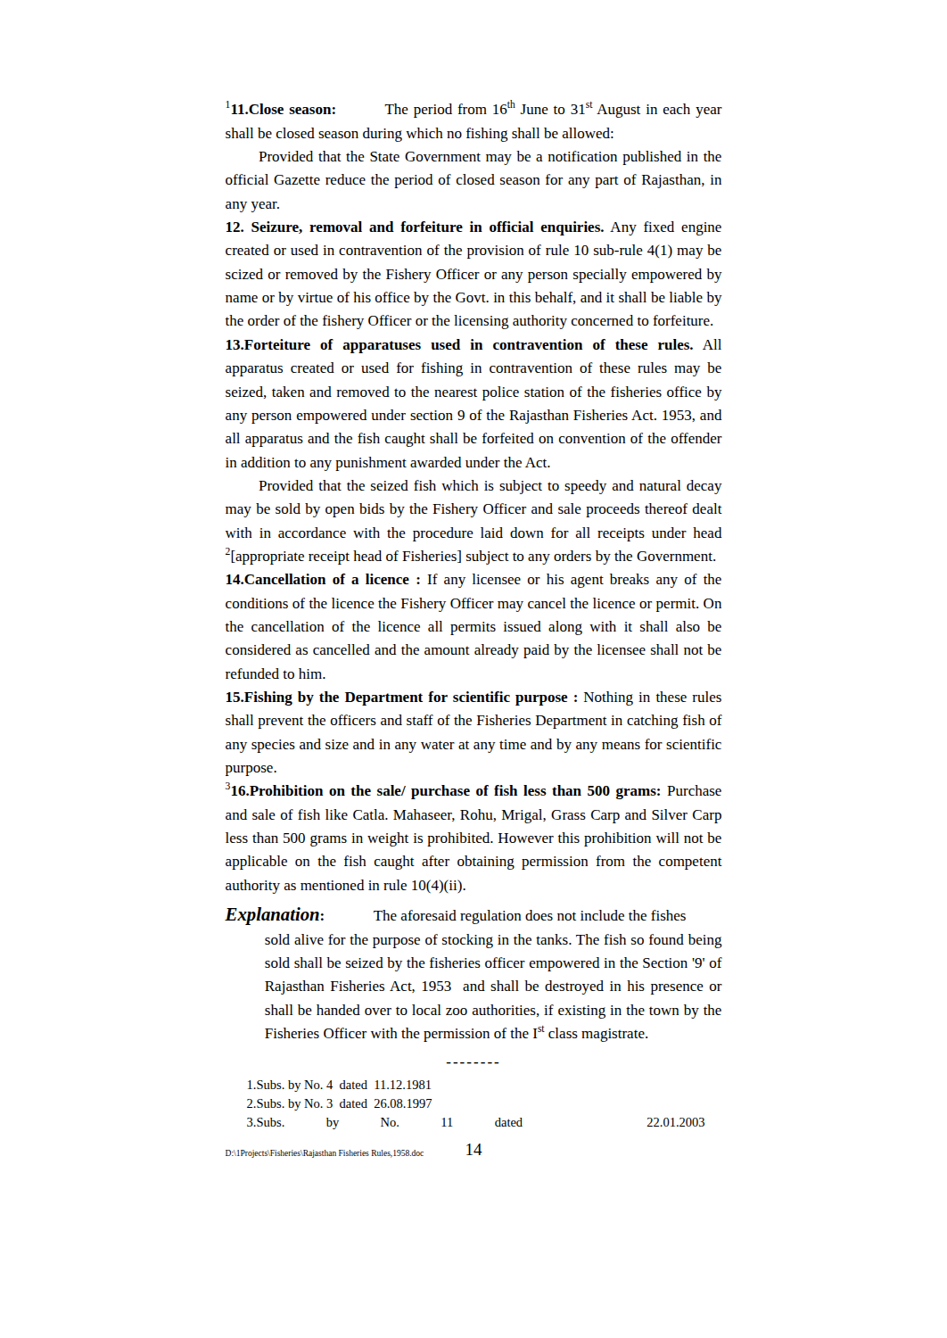111.Close season: The period from 16th June to 31st August in each year shall be closed season during which no fishing shall be allowed:
Provided that the State Government may be a notification published in the official Gazette reduce the period of closed season for any part of Rajasthan, in any year.
12. Seizure, removal and forfeiture in official enquiries. Any fixed engine created or used in contravention of the provision of rule 10 sub-rule 4(1) may be scized or removed by the Fishery Officer or any person specially empowered by name or by virtue of his office by the Govt. in this behalf, and it shall be liable by the order of the fishery Officer or the licensing authority concerned to forfeiture.
13.Forteiture of apparatuses used in contravention of these rules. All apparatus created or used for fishing in contravention of these rules may be seized, taken and removed to the nearest police station of the fisheries office by any person empowered under section 9 of the Rajasthan Fisheries Act. 1953, and all apparatus and the fish caught shall be forfeited on convention of the offender in addition to any punishment awarded under the Act.
Provided that the seized fish which is subject to speedy and natural decay may be sold by open bids by the Fishery Officer and sale proceeds thereof dealt with in accordance with the procedure laid down for all receipts under head 2[appropriate receipt head of Fisheries] subject to any orders by the Government.
14.Cancellation of a licence : If any licensee or his agent breaks any of the conditions of the licence the Fishery Officer may cancel the licence or permit. On the cancellation of the licence all permits issued along with it shall also be considered as cancelled and the amount already paid by the licensee shall not be refunded to him.
15.Fishing by the Department for scientific purpose : Nothing in these rules shall prevent the officers and staff of the Fisheries Department in catching fish of any species and size and in any water at any time and by any means for scientific purpose.
316.Prohibition on the sale/ purchase of fish less than 500 grams: Purchase and sale of fish like Catla. Mahaseer, Rohu, Mrigal, Grass Carp and Silver Carp less than 500 grams in weight is prohibited. However this prohibition will not be applicable on the fish caught after obtaining permission from the competent authority as mentioned in rule 10(4)(ii).
Explanation: The aforesaid regulation does not include the fishes sold alive for the purpose of stocking in the tanks. The fish so found being sold shall be seized by the fisheries officer empowered in the Section '9' of Rajasthan Fisheries Act, 1953 and shall be destroyed in his presence or shall be handed over to local zoo authorities, if existing in the town by the Fisheries Officer with the permission of the Ist class magistrate.
--------
1.Subs. by No. 4 dated 11.12.1981
2.Subs. by No. 3 dated 26.08.1997
3.Subs. by No. 11 dated 22.01.2003
D:\1Projects\Fisheries\Rajasthan Fisheries Rules,1958.doc
14